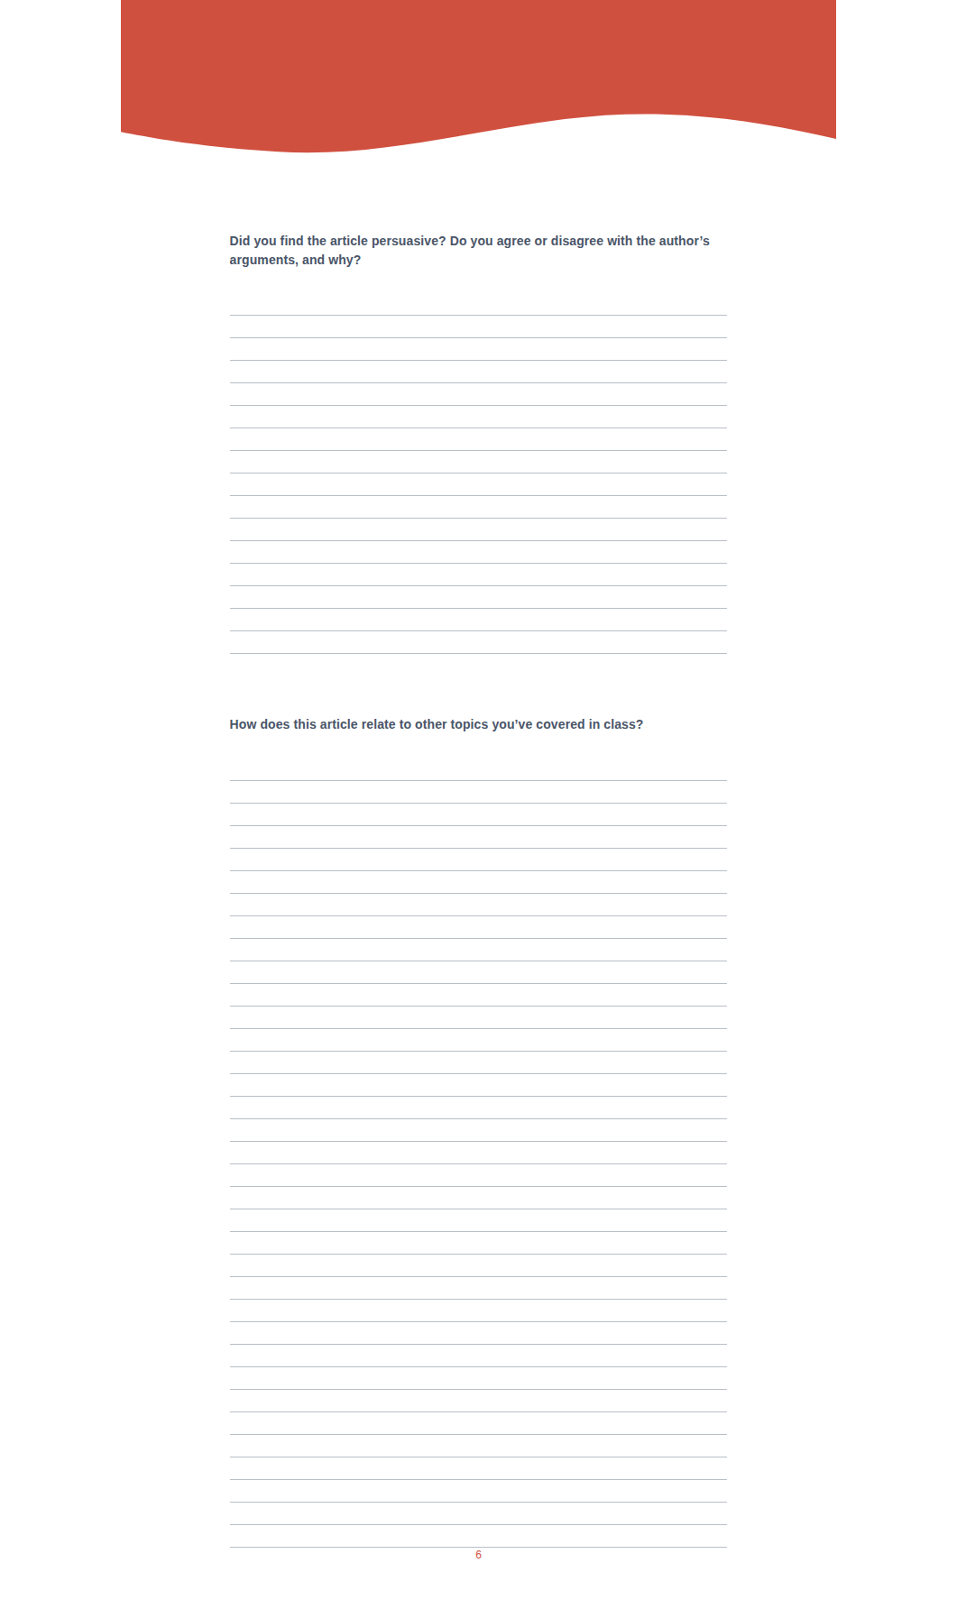Did you find the article persuasive? Do you agree or disagree with the author’s arguments, and why?
How does this article relate to other topics you’ve covered in class?
6